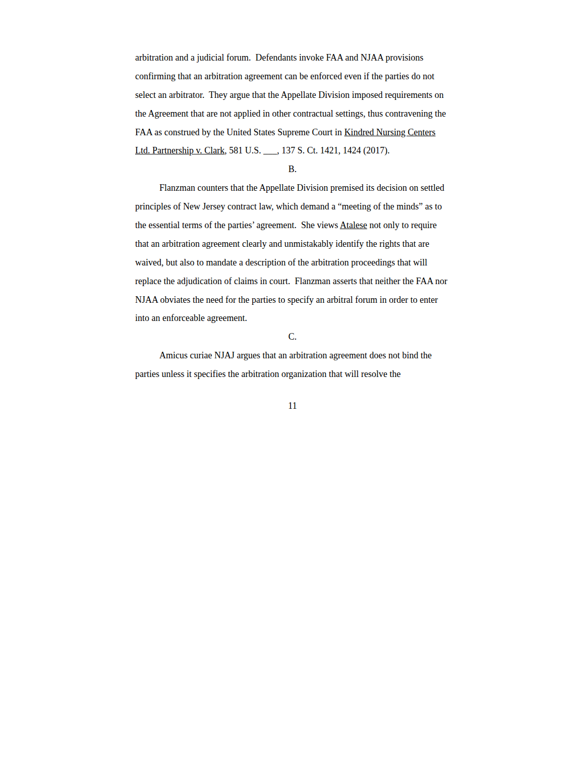arbitration and a judicial forum. Defendants invoke FAA and NJAA provisions confirming that an arbitration agreement can be enforced even if the parties do not select an arbitrator. They argue that the Appellate Division imposed requirements on the Agreement that are not applied in other contractual settings, thus contravening the FAA as construed by the United States Supreme Court in Kindred Nursing Centers Ltd. Partnership v. Clark, 581 U.S. ___, 137 S. Ct. 1421, 1424 (2017).
B.
Flanzman counters that the Appellate Division premised its decision on settled principles of New Jersey contract law, which demand a “meeting of the minds” as to the essential terms of the parties’ agreement. She views Atalese not only to require that an arbitration agreement clearly and unmistakably identify the rights that are waived, but also to mandate a description of the arbitration proceedings that will replace the adjudication of claims in court. Flanzman asserts that neither the FAA nor NJAA obviates the need for the parties to specify an arbitral forum in order to enter into an enforceable agreement.
C.
Amicus curiae NJAJ argues that an arbitration agreement does not bind the parties unless it specifies the arbitration organization that will resolve the
11